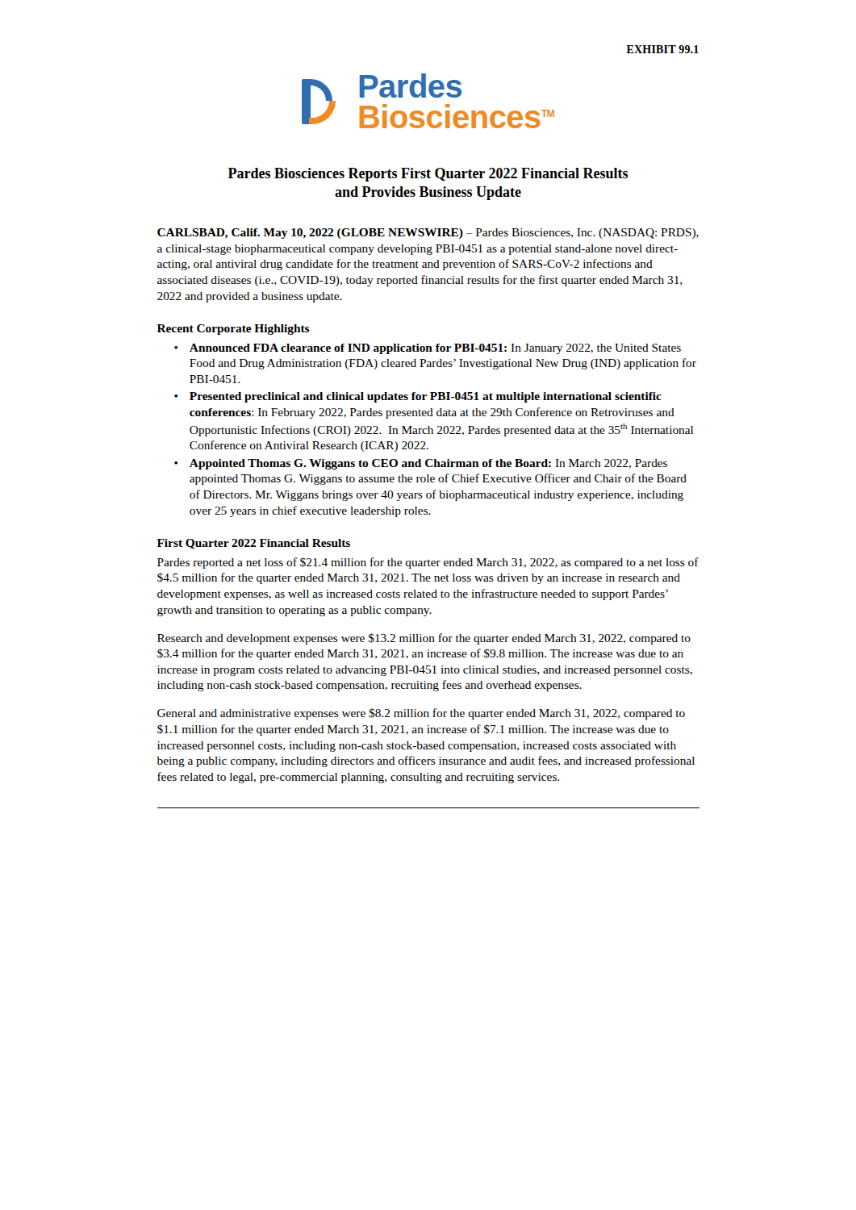EXHIBIT 99.1
Pardes BiosciencesTM
Pardes Biosciences Reports First Quarter 2022 Financial Results
and Provides Business Update
CARLSBAD, Calif. May 10, 2022 (GLOBE NEWSWIRE) – Pardes Biosciences, Inc. (NASDAQ: PRDS), a clinical-stage biopharmaceutical company developing PBI-0451 as a potential stand-alone novel direct-acting, oral antiviral drug candidate for the treatment and prevention of SARS-CoV-2 infections and associated diseases (i.e., COVID-19), today reported financial results for the first quarter ended March 31, 2022 and provided a business update.
Recent Corporate Highlights
Announced FDA clearance of IND application for PBI-0451: In January 2022, the United States Food and Drug Administration (FDA) cleared Pardes’ Investigational New Drug (IND) application for PBI-0451.
Presented preclinical and clinical updates for PBI-0451 at multiple international scientific conferences: In February 2022, Pardes presented data at the 29th Conference on Retroviruses and Opportunistic Infections (CROI) 2022. In March 2022, Pardes presented data at the 35th International Conference on Antiviral Research (ICAR) 2022.
Appointed Thomas G. Wiggans to CEO and Chairman of the Board: In March 2022, Pardes appointed Thomas G. Wiggans to assume the role of Chief Executive Officer and Chair of the Board of Directors. Mr. Wiggans brings over 40 years of biopharmaceutical industry experience, including over 25 years in chief executive leadership roles.
First Quarter 2022 Financial Results
Pardes reported a net loss of $21.4 million for the quarter ended March 31, 2022, as compared to a net loss of $4.5 million for the quarter ended March 31, 2021. The net loss was driven by an increase in research and development expenses, as well as increased costs related to the infrastructure needed to support Pardes’ growth and transition to operating as a public company.
Research and development expenses were $13.2 million for the quarter ended March 31, 2022, compared to $3.4 million for the quarter ended March 31, 2021, an increase of $9.8 million. The increase was due to an increase in program costs related to advancing PBI-0451 into clinical studies, and increased personnel costs, including non-cash stock-based compensation, recruiting fees and overhead expenses.
General and administrative expenses were $8.2 million for the quarter ended March 31, 2022, compared to $1.1 million for the quarter ended March 31, 2021, an increase of $7.1 million. The increase was due to increased personnel costs, including non-cash stock-based compensation, increased costs associated with being a public company, including directors and officers insurance and audit fees, and increased professional fees related to legal, pre-commercial planning, consulting and recruiting services.